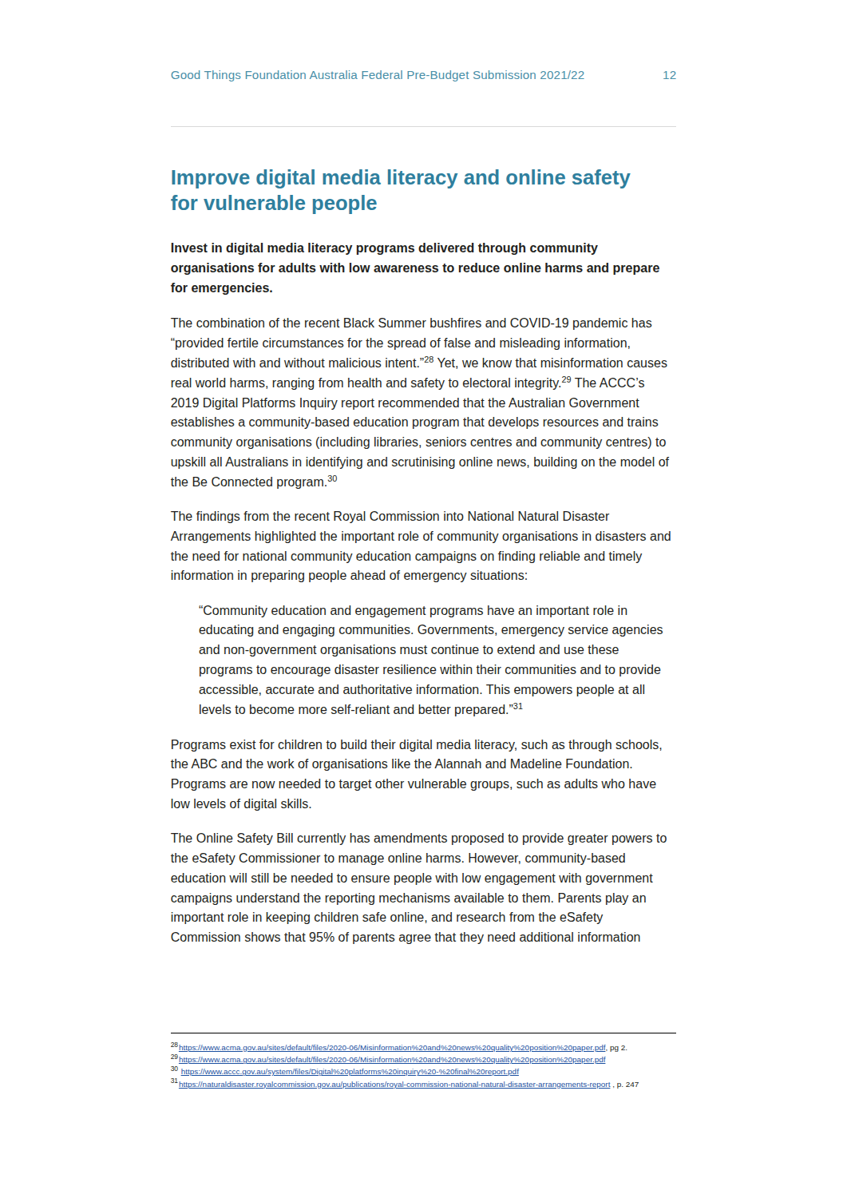Good Things Foundation Australia Federal Pre-Budget Submission 2021/22 12
Improve digital media literacy and online safety for vulnerable people
Invest in digital media literacy programs delivered through community organisations for adults with low awareness to reduce online harms and prepare for emergencies.
The combination of the recent Black Summer bushfires and COVID-19 pandemic has “provided fertile circumstances for the spread of false and misleading information, distributed with and without malicious intent.”28 Yet, we know that misinformation causes real world harms, ranging from health and safety to electoral integrity.29 The ACCC’s 2019 Digital Platforms Inquiry report recommended that the Australian Government establishes a community-based education program that develops resources and trains community organisations (including libraries, seniors centres and community centres) to upskill all Australians in identifying and scrutinising online news, building on the model of the Be Connected program.30
The findings from the recent Royal Commission into National Natural Disaster Arrangements highlighted the important role of community organisations in disasters and the need for national community education campaigns on finding reliable and timely information in preparing people ahead of emergency situations:
“Community education and engagement programs have an important role in educating and engaging communities. Governments, emergency service agencies and non-government organisations must continue to extend and use these programs to encourage disaster resilience within their communities and to provide accessible, accurate and authoritative information. This empowers people at all levels to become more self-reliant and better prepared.”31
Programs exist for children to build their digital media literacy, such as through schools, the ABC and the work of organisations like the Alannah and Madeline Foundation. Programs are now needed to target other vulnerable groups, such as adults who have low levels of digital skills.
The Online Safety Bill currently has amendments proposed to provide greater powers to the eSafety Commissioner to manage online harms. However, community-based education will still be needed to ensure people with low engagement with government campaigns understand the reporting mechanisms available to them. Parents play an important role in keeping children safe online, and research from the eSafety Commission shows that 95% of parents agree that they need additional information
28https://www.acma.gov.au/sites/default/files/2020-06/Misinformation%20and%20news%20quality%20position%20paper.pdf, pg 2.
29https://www.acma.gov.au/sites/default/files/2020-06/Misinformation%20and%20news%20quality%20position%20paper.pdf
30 https://www.accc.gov.au/system/files/Digital%20platforms%20inquiry%20-%20final%20report.pdf
31https://naturaldisaster.royalcommission.gov.au/publications/royal-commission-national-natural-disaster-arrangements-report , p. 247